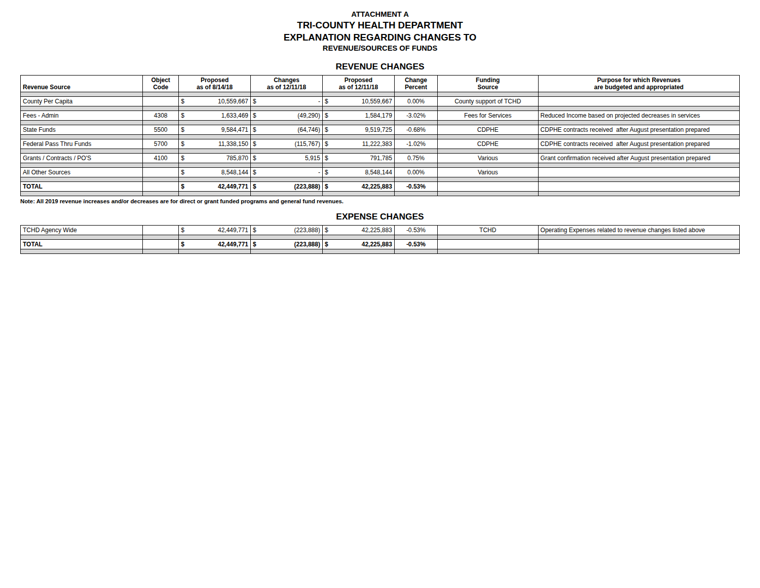ATTACHMENT A
TRI-COUNTY HEALTH DEPARTMENT
EXPLANATION REGARDING CHANGES TO
REVENUE/SOURCES OF FUNDS
REVENUE CHANGES
| Revenue Source | Object Code | Proposed as of 8/14/18 | Changes as of 12/11/18 | Proposed as of 12/11/18 | Change Percent | Funding Source | Purpose for which Revenues are budgeted and appropriated |
| --- | --- | --- | --- | --- | --- | --- | --- |
| County Per Capita | | $ 10,559,667 | $ - | $ 10,559,667 | 0.00% | County support of TCHD | |
| Fees - Admin | 4308 | $ 1,633,469 | $ (49,290) | $ 1,584,179 | -3.02% | Fees for Services | Reduced Income based on projected decreases in services |
| State Funds | 5500 | $ 9,584,471 | $ (64,746) | $ 9,519,725 | -0.68% | CDPHE | CDPHE contracts received after August presentation prepared |
| Federal Pass Thru Funds | 5700 | $ 11,338,150 | $ (115,767) | $ 11,222,383 | -1.02% | CDPHE | CDPHE contracts received after August presentation prepared |
| Grants / Contracts / PO'S | 4100 | $ 785,870 | $ 5,915 | $ 791,785 | 0.75% | Various | Grant confirmation received after August presentation prepared |
| All Other Sources | | $ 8,548,144 | $ - | $ 8,548,144 | 0.00% | Various | |
| TOTAL | | $ 42,449,771 | $ (223,888) | $ 42,225,883 | -0.53% | | |
Note: All 2019 revenue increases and/or decreases are for direct or grant funded programs and general fund revenues.
EXPENSE CHANGES
| TCHD Agency Wide | | $ 42,449,771 | $ (223,888) | $ 42,225,883 | -0.53% | TCHD | Operating Expenses related to revenue changes listed above |
| TOTAL | | $ 42,449,771 | $ (223,888) | $ 42,225,883 | -0.53% | | |